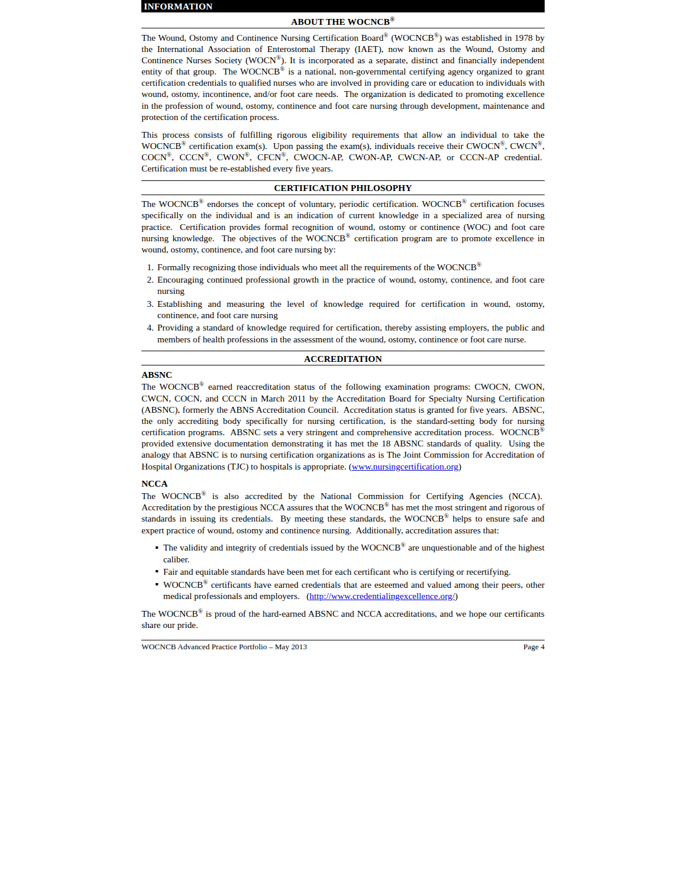INFORMATION
ABOUT THE WOCNCB®
The Wound, Ostomy and Continence Nursing Certification Board® (WOCNCB®) was established in 1978 by the International Association of Enterostomal Therapy (IAET), now known as the Wound, Ostomy and Continence Nurses Society (WOCN®). It is incorporated as a separate, distinct and financially independent entity of that group. The WOCNCB® is a national, non-governmental certifying agency organized to grant certification credentials to qualified nurses who are involved in providing care or education to individuals with wound, ostomy, incontinence, and/or foot care needs. The organization is dedicated to promoting excellence in the profession of wound, ostomy, continence and foot care nursing through development, maintenance and protection of the certification process.
This process consists of fulfilling rigorous eligibility requirements that allow an individual to take the WOCNCB® certification exam(s). Upon passing the exam(s), individuals receive their CWOCN®, CWCN®, COCN®, CCCN®, CWON®, CFCN®, CWOCN-AP, CWON-AP, CWCN-AP, or CCCN-AP credential. Certification must be re-established every five years.
CERTIFICATION PHILOSOPHY
The WOCNCB® endorses the concept of voluntary, periodic certification. WOCNCB® certification focuses specifically on the individual and is an indication of current knowledge in a specialized area of nursing practice. Certification provides formal recognition of wound, ostomy or continence (WOC) and foot care nursing knowledge. The objectives of the WOCNCB® certification program are to promote excellence in wound, ostomy, continence, and foot care nursing by:
Formally recognizing those individuals who meet all the requirements of the WOCNCB®
Encouraging continued professional growth in the practice of wound, ostomy, continence, and foot care nursing
Establishing and measuring the level of knowledge required for certification in wound, ostomy, continence, and foot care nursing
Providing a standard of knowledge required for certification, thereby assisting employers, the public and members of health professions in the assessment of the wound, ostomy, continence or foot care nurse.
ACCREDITATION
ABSNC
The WOCNCB® earned reaccreditation status of the following examination programs: CWOCN, CWON, CWCN, COCN, and CCCN in March 2011 by the Accreditation Board for Specialty Nursing Certification (ABSNC), formerly the ABNS Accreditation Council. Accreditation status is granted for five years. ABSNC, the only accrediting body specifically for nursing certification, is the standard-setting body for nursing certification programs. ABSNC sets a very stringent and comprehensive accreditation process. WOCNCB® provided extensive documentation demonstrating it has met the 18 ABSNC standards of quality. Using the analogy that ABSNC is to nursing certification organizations as is The Joint Commission for Accreditation of Hospital Organizations (TJC) to hospitals is appropriate. (www.nursingcertification.org)
NCCA
The WOCNCB® is also accredited by the National Commission for Certifying Agencies (NCCA). Accreditation by the prestigious NCCA assures that the WOCNCB® has met the most stringent and rigorous of standards in issuing its credentials. By meeting these standards, the WOCNCB® helps to ensure safe and expert practice of wound, ostomy and continence nursing. Additionally, accreditation assures that:
The validity and integrity of credentials issued by the WOCNCB® are unquestionable and of the highest caliber.
Fair and equitable standards have been met for each certificant who is certifying or recertifying.
WOCNCB® certificants have earned credentials that are esteemed and valued among their peers, other medical professionals and employers. (http://www.credentialingexcellence.org/)
The WOCNCB® is proud of the hard-earned ABSNC and NCCA accreditations, and we hope our certificants share our pride.
WOCNCB Advanced Practice Portfolio – May 2013
Page 4